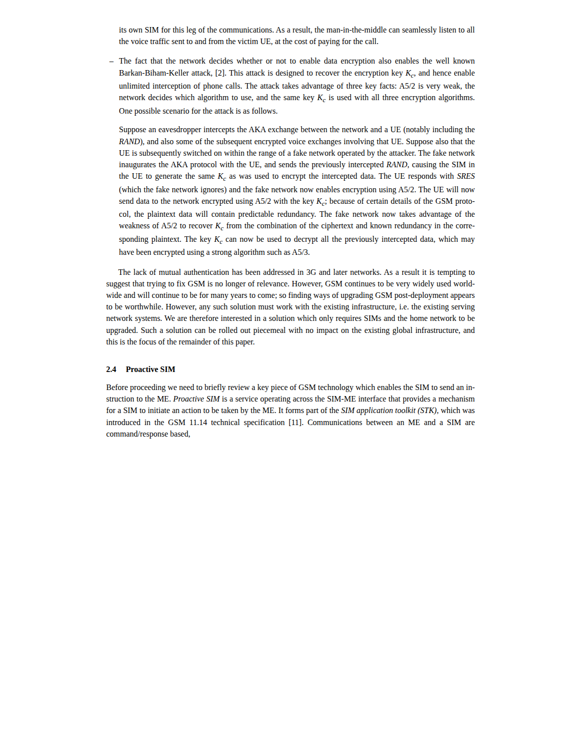its own SIM for this leg of the communications. As a result, the man-in-the-middle can seamlessly listen to all the voice traffic sent to and from the victim UE, at the cost of paying for the call.
The fact that the network decides whether or not to enable data encryption also enables the well known Barkan-Biham-Keller attack, [2]. This attack is designed to recover the encryption key Kc, and hence enable unlimited interception of phone calls. The attack takes advantage of three key facts: A5/2 is very weak, the network decides which algorithm to use, and the same key Kc is used with all three encryption algorithms. One possible scenario for the attack is as follows.
Suppose an eavesdropper intercepts the AKA exchange between the network and a UE (notably including the RAND), and also some of the subsequent encrypted voice exchanges involving that UE. Suppose also that the UE is subsequently switched on within the range of a fake network operated by the attacker. The fake network inaugurates the AKA protocol with the UE, and sends the previously intercepted RAND, causing the SIM in the UE to generate the same Kc as was used to encrypt the intercepted data. The UE responds with SRES (which the fake network ignores) and the fake network now enables encryption using A5/2. The UE will now send data to the network encrypted using A5/2 with the key Kc; because of certain details of the GSM protocol, the plaintext data will contain predictable redundancy. The fake network now takes advantage of the weakness of A5/2 to recover Kc from the combination of the ciphertext and known redundancy in the corresponding plaintext. The key Kc can now be used to decrypt all the previously intercepted data, which may have been encrypted using a strong algorithm such as A5/3.
The lack of mutual authentication has been addressed in 3G and later networks. As a result it is tempting to suggest that trying to fix GSM is no longer of relevance. However, GSM continues to be very widely used worldwide and will continue to be for many years to come; so finding ways of upgrading GSM post-deployment appears to be worthwhile. However, any such solution must work with the existing infrastructure, i.e. the existing serving network systems. We are therefore interested in a solution which only requires SIMs and the home network to be upgraded. Such a solution can be rolled out piecemeal with no impact on the existing global infrastructure, and this is the focus of the remainder of this paper.
2.4 Proactive SIM
Before proceeding we need to briefly review a key piece of GSM technology which enables the SIM to send an instruction to the ME. Proactive SIM is a service operating across the SIM-ME interface that provides a mechanism for a SIM to initiate an action to be taken by the ME. It forms part of the SIM application toolkit (STK), which was introduced in the GSM 11.14 technical specification [11]. Communications between an ME and a SIM are command/response based,